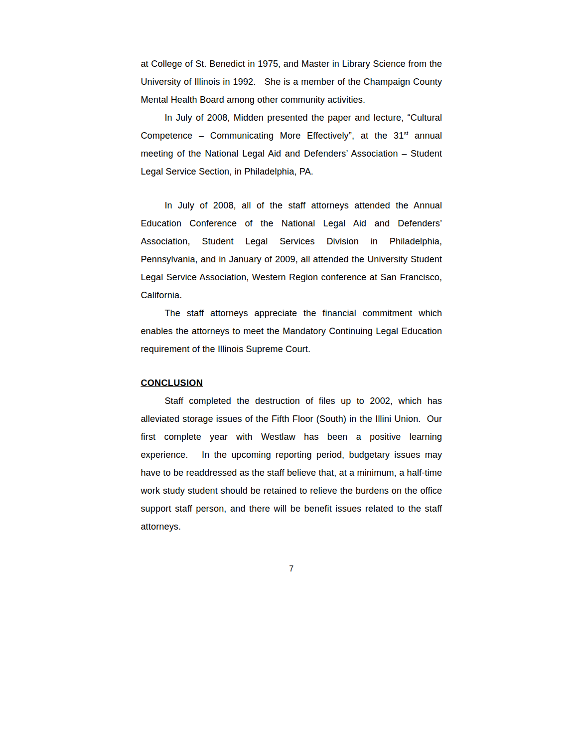at College of St. Benedict in 1975, and Master in Library Science from the University of Illinois in 1992. She is a member of the Champaign County Mental Health Board among other community activities.
In July of 2008, Midden presented the paper and lecture, “Cultural Competence – Communicating More Effectively”, at the 31st annual meeting of the National Legal Aid and Defenders’ Association – Student Legal Service Section, in Philadelphia, PA.
In July of 2008, all of the staff attorneys attended the Annual Education Conference of the National Legal Aid and Defenders’ Association, Student Legal Services Division in Philadelphia, Pennsylvania, and in January of 2009, all attended the University Student Legal Service Association, Western Region conference at San Francisco, California.
The staff attorneys appreciate the financial commitment which enables the attorneys to meet the Mandatory Continuing Legal Education requirement of the Illinois Supreme Court.
CONCLUSION
Staff completed the destruction of files up to 2002, which has alleviated storage issues of the Fifth Floor (South) in the Illini Union. Our first complete year with Westlaw has been a positive learning experience. In the upcoming reporting period, budgetary issues may have to be readdressed as the staff believe that, at a minimum, a half-time work study student should be retained to relieve the burdens on the office support staff person, and there will be benefit issues related to the staff attorneys.
7